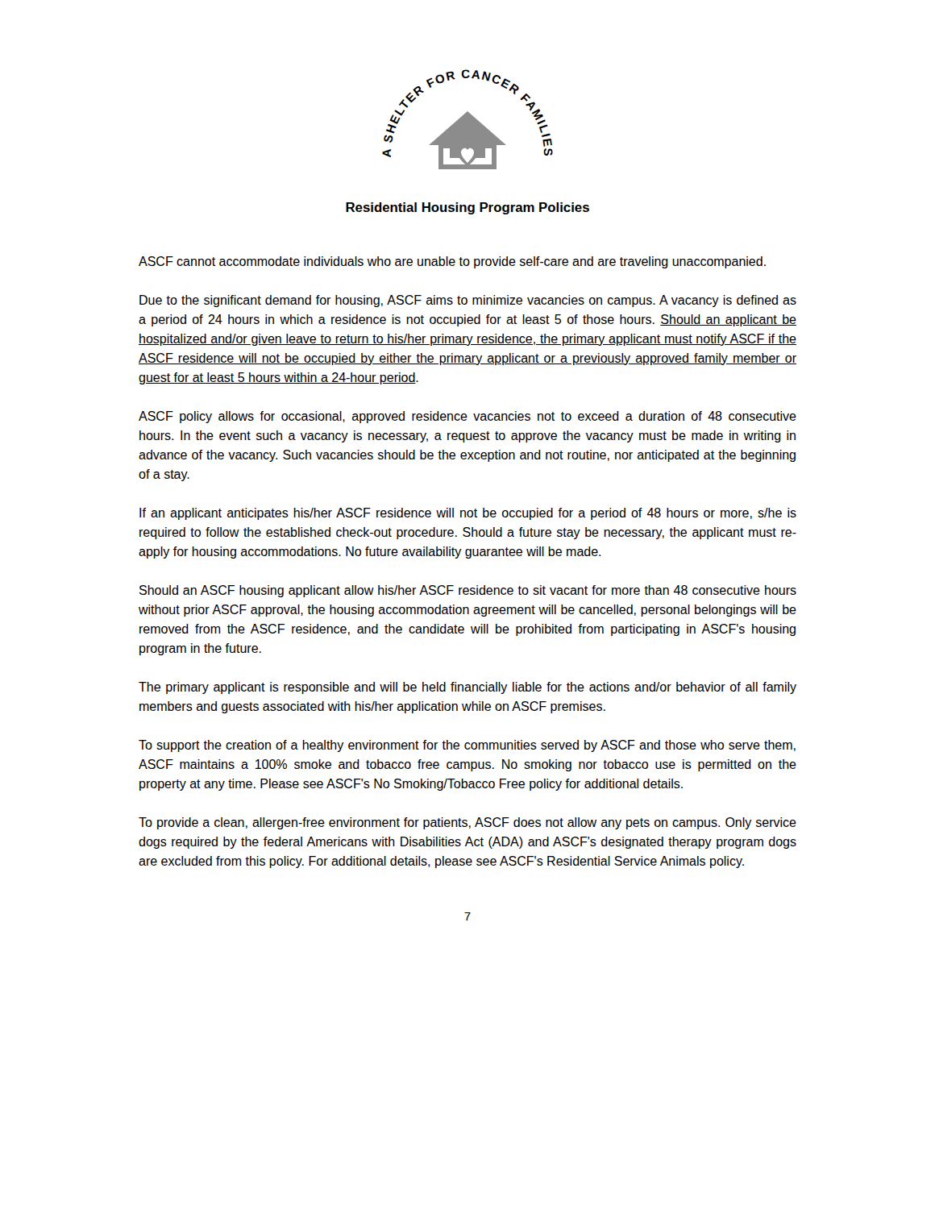A SHELTER FOR CANCER FAMILIES
Residential Housing Program Policies
ASCF cannot accommodate individuals who are unable to provide self-care and are traveling unaccompanied.
Due to the significant demand for housing, ASCF aims to minimize vacancies on campus. A vacancy is defined as a period of 24 hours in which a residence is not occupied for at least 5 of those hours. Should an applicant be hospitalized and/or given leave to return to his/her primary residence, the primary applicant must notify ASCF if the ASCF residence will not be occupied by either the primary applicant or a previously approved family member or guest for at least 5 hours within a 24-hour period.
ASCF policy allows for occasional, approved residence vacancies not to exceed a duration of 48 consecutive hours. In the event such a vacancy is necessary, a request to approve the vacancy must be made in writing in advance of the vacancy. Such vacancies should be the exception and not routine, nor anticipated at the beginning of a stay.
If an applicant anticipates his/her ASCF residence will not be occupied for a period of 48 hours or more, s/he is required to follow the established check-out procedure. Should a future stay be necessary, the applicant must re-apply for housing accommodations. No future availability guarantee will be made.
Should an ASCF housing applicant allow his/her ASCF residence to sit vacant for more than 48 consecutive hours without prior ASCF approval, the housing accommodation agreement will be cancelled, personal belongings will be removed from the ASCF residence, and the candidate will be prohibited from participating in ASCF's housing program in the future.
The primary applicant is responsible and will be held financially liable for the actions and/or behavior of all family members and guests associated with his/her application while on ASCF premises.
To support the creation of a healthy environment for the communities served by ASCF and those who serve them, ASCF maintains a 100% smoke and tobacco free campus. No smoking nor tobacco use is permitted on the property at any time. Please see ASCF's No Smoking/Tobacco Free policy for additional details.
To provide a clean, allergen-free environment for patients, ASCF does not allow any pets on campus. Only service dogs required by the federal Americans with Disabilities Act (ADA) and ASCF's designated therapy program dogs are excluded from this policy. For additional details, please see ASCF's Residential Service Animals policy.
7